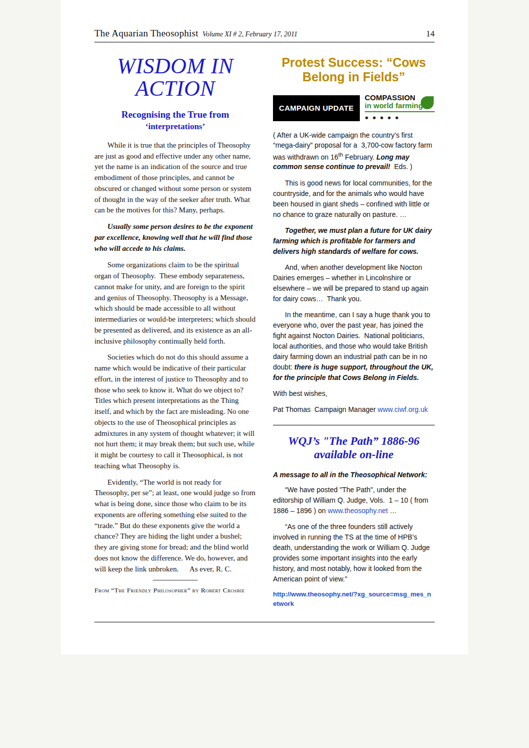The Aquarian Theosophist Volume XI # 2, February 17, 2011
14
WISDOM IN ACTION
Recognising the True from
‘interpretations’
While it is true that the principles of Theosophy are just as good and effective under any other name, yet the name is an indication of the source and true embodiment of those principles, and cannot be obscured or changed without some person or system of thought in the way of the seeker after truth. What can be the motives for this? Many, perhaps.
Usually some person desires to be the exponent par excellence, knowing well that he will find those who will accede to his claims.
Some organizations claim to be the spiritual organ of Theosophy. These embody separateness, cannot make for unity, and are foreign to the spirit and genius of Theosophy. Theosophy is a Message, which should be made accessible to all without intermediaries or would-be interpreters; which should be presented as delivered, and its existence as an all-inclusive philosophy continually held forth.
Societies which do not do this should assume a name which would be indicative of their particular effort, in the interest of justice to Theosophy and to those who seek to know it. What do we object to? Titles which present interpretations as the Thing itself, and which by the fact are misleading. No one objects to the use of Theosophical principles as admixtures in any system of thought whatever; it will not hurt them; it may break them; but such use, while it might be courtesy to call it Theosophical, is not teaching what Theosophy is.
Evidently, “The world is not ready for Theosophy, per se”; at least, one would judge so from what is being done, since those who claim to be its exponents are offering something else suited to the “trade.” But do these exponents give the world a chance? They are hiding the light under a bushel; they are giving stone for bread; and the blind world does not know the difference. We do, however, and will keep the link unbroken. As ever, R. C.
From “The Friendly Philosopher” by Robert Crosbie
Protest Success: “Cows Belong in Fields”
CAMPAIGN UPDATE
COMPASSION
in world farming
● ● ● ● ●
( After a UK-wide campaign the country’s first “mega-dairy” proposal for a 3,700-cow factory farm was withdrawn on 16th February. Long may common sense continue to prevail! Eds. )
This is good news for local communities, for the countryside, and for the animals who would have been housed in giant sheds – confined with little or no chance to graze naturally on pasture. …
Together, we must plan a future for UK dairy farming which is profitable for farmers and delivers high standards of welfare for cows.
And, when another development like Nocton Dairies emerges – whether in Lincolnshire or elsewhere – we will be prepared to stand up again for dairy cows… Thank you.
In the meantime, can I say a huge thank you to everyone who, over the past year, has joined the fight against Nocton Dairies. National politicians, local authorities, and those who would take British dairy farming down an industrial path can be in no doubt: there is huge support, throughout the UK, for the principle that Cows Belong in Fields.
With best wishes,
Pat Thomas Campaign Manager www.ciwf.org.uk
WQJ’s "The Path” 1886-96 available on-line
A message to all in the Theosophical Network:
“We have posted "The Path", under the editorship of William Q. Judge, Vols. 1 – 10 ( from 1886 – 1896 ) on www.theosophy.net …
“As one of the three founders still actively involved in running the TS at the time of HPB’s death, understanding the work or William Q. Judge provides some important insights into the early history, and most notably, how it looked from the American point of view.”
http://www.theosophy.net/?xg_source=msg_mes_network